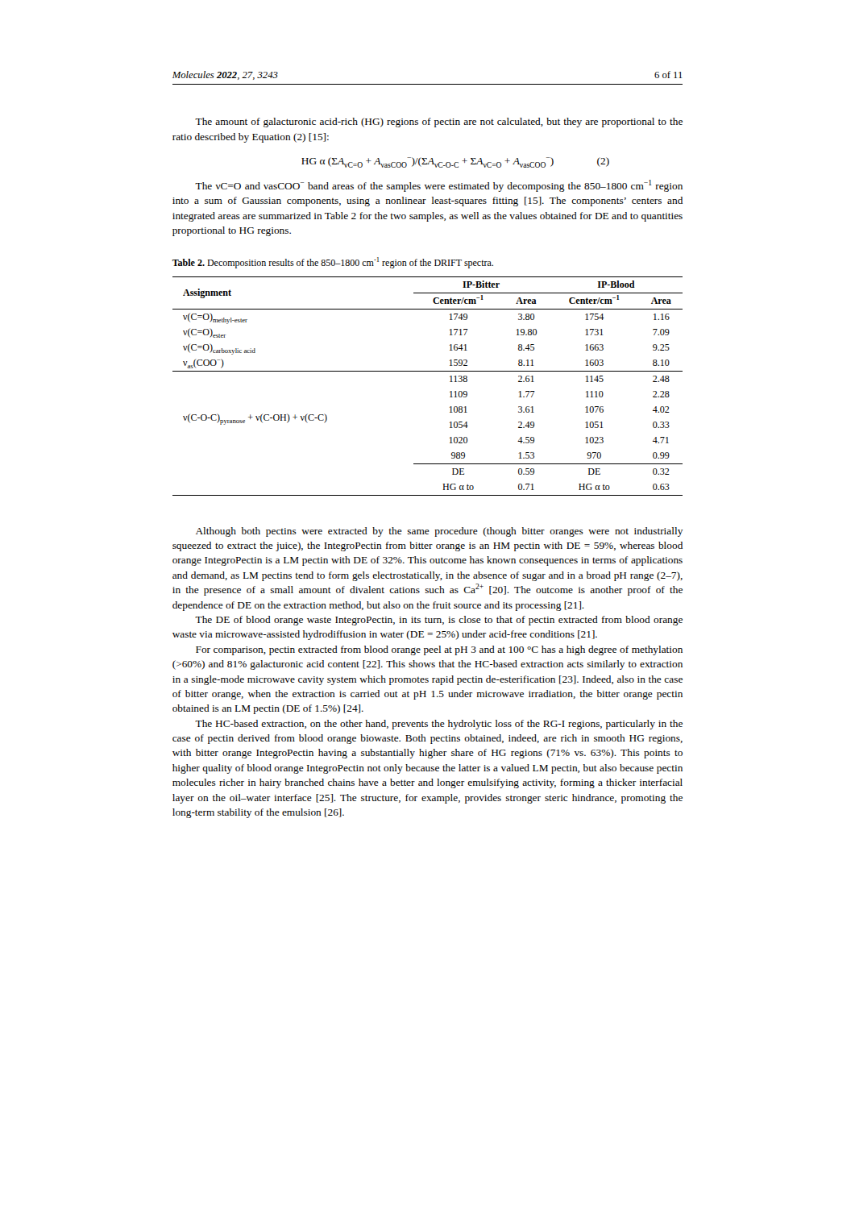Molecules 2022, 27, 3243
6 of 11
The amount of galacturonic acid-rich (HG) regions of pectin are not calculated, but they are proportional to the ratio described by Equation (2) [15]:
HG α (ΣAνC=O + AνasCOO−)/(ΣAνC-O-C + ΣAνC=O + AνasCOO−)
(2)
The νC=O and νasCOO− band areas of the samples were estimated by decomposing the 850–1800 cm−1 region into a sum of Gaussian components, using a nonlinear least-squares fitting [15]. The components’ centers and integrated areas are summarized in Table 2 for the two samples, as well as the values obtained for DE and to quantities proportional to HG regions.
Table 2. Decomposition results of the 850–1800 cm-1 region of the DRIFT spectra.
| Assignment | IP-Bitter | IP-Blood |
| --- | --- | --- |
| Center/cm −1 | Area | Center/cm −1 | Area |
| ν(C=O) methyl-ester | 1749 | 3.80 | 1754 | 1.16 |
| ν(C=O) ester | 1717 | 19.80 | 1731 | 7.09 |
| ν(C=O) carboxylic acid | 1641 | 8.45 | 1663 | 9.25 |
| ν as (COO − ) | 1592 | 8.11 | 1603 | 8.10 |
| ν(C-O-C) pyranose + ν(C-OH) + ν(C-C) | 1138 | 2.61 | 1145 | 2.48 |
| 1109 | 1.77 | 1110 | 2.28 |
| 1081 | 3.61 | 1076 | 4.02 |
| 1054 | 2.49 | 1051 | 0.33 |
| 1020 | 4.59 | 1023 | 4.71 |
| 989 | 1.53 | 970 | 0.99 |
| | DE | 0.59 | DE | 0.32 |
| | HG α to | 0.71 | HG α to | 0.63 |
Although both pectins were extracted by the same procedure (though bitter oranges were not industrially squeezed to extract the juice), the IntegroPectin from bitter orange is an HM pectin with DE = 59%, whereas blood orange IntegroPectin is a LM pectin with DE of 32%. This outcome has known consequences in terms of applications and demand, as LM pectins tend to form gels electrostatically, in the absence of sugar and in a broad pH range (2–7), in the presence of a small amount of divalent cations such as Ca2+ [20]. The outcome is another proof of the dependence of DE on the extraction method, but also on the fruit source and its processing [21].
The DE of blood orange waste IntegroPectin, in its turn, is close to that of pectin extracted from blood orange waste via microwave-assisted hydrodiffusion in water (DE = 25%) under acid-free conditions [21].
For comparison, pectin extracted from blood orange peel at pH 3 and at 100 °C has a high degree of methylation (>60%) and 81% galacturonic acid content [22]. This shows that the HC-based extraction acts similarly to extraction in a single-mode microwave cavity system which promotes rapid pectin de-esterification [23]. Indeed, also in the case of bitter orange, when the extraction is carried out at pH 1.5 under microwave irradiation, the bitter orange pectin obtained is an LM pectin (DE of 1.5%) [24].
The HC-based extraction, on the other hand, prevents the hydrolytic loss of the RG-I regions, particularly in the case of pectin derived from blood orange biowaste. Both pectins obtained, indeed, are rich in smooth HG regions, with bitter orange IntegroPectin having a substantially higher share of HG regions (71% vs. 63%). This points to higher quality of blood orange IntegroPectin not only because the latter is a valued LM pectin, but also because pectin molecules richer in hairy branched chains have a better and longer emulsifying activity, forming a thicker interfacial layer on the oil–water interface [25]. The structure, for example, provides stronger steric hindrance, promoting the long-term stability of the emulsion [26].